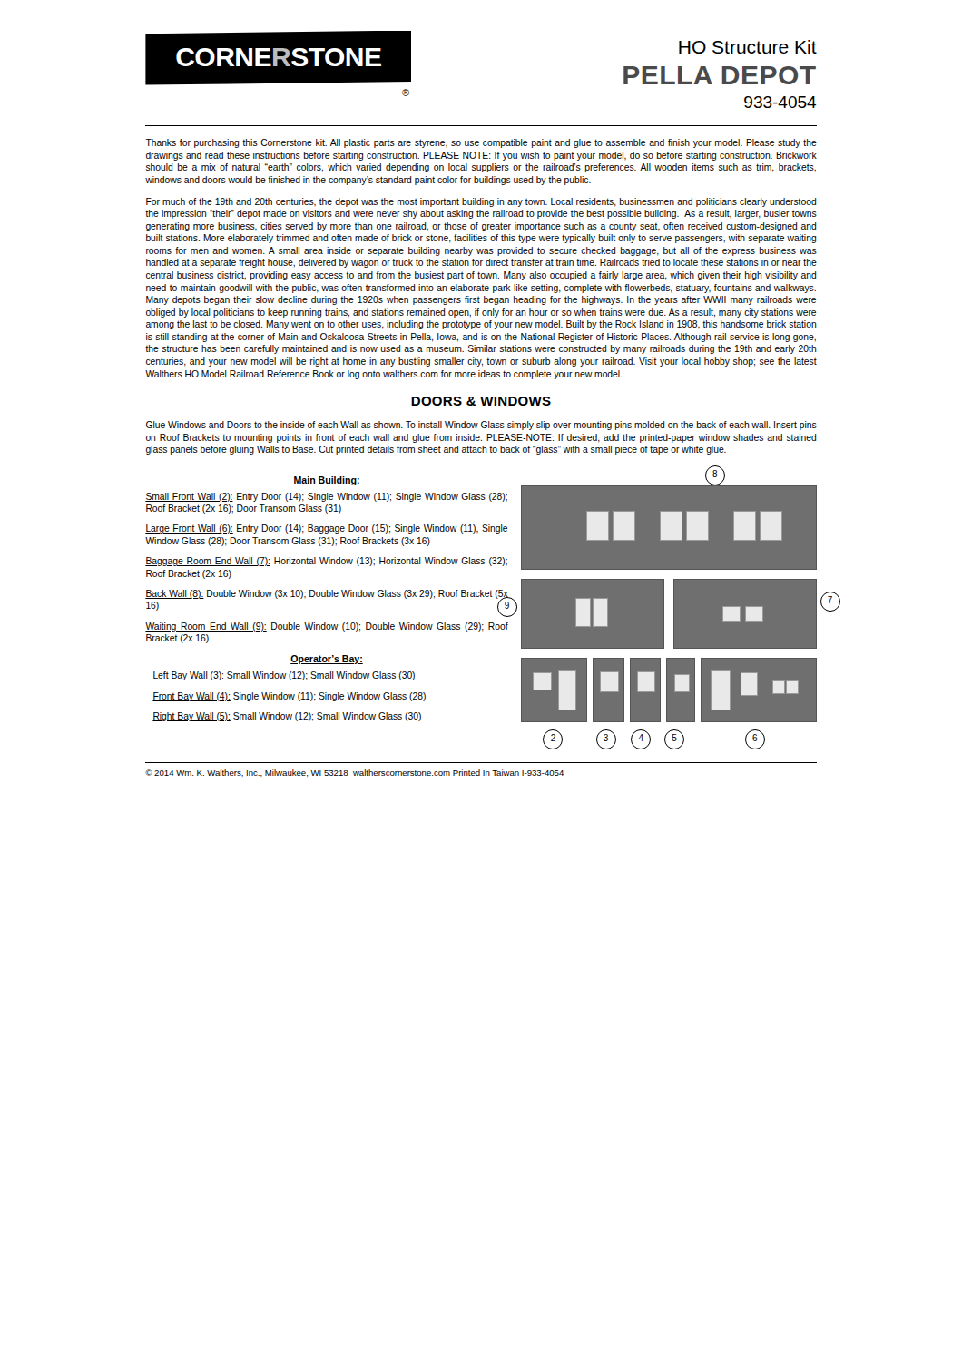CORNERSTONE
®
HO Structure Kit
PELLA DEPOT
933-4054
Thanks for purchasing this Cornerstone kit. All plastic parts are styrene, so use compatible paint and glue to assemble and finish your model. Please study the drawings and read these instructions before starting construction. PLEASE NOTE: If you wish to paint your model, do so before starting construction. Brickwork should be a mix of natural “earth” colors, which varied depending on local suppliers or the railroad’s preferences. All wooden items such as trim, brackets, windows and doors would be finished in the company’s standard paint color for buildings used by the public.
For much of the 19th and 20th centuries, the depot was the most important building in any town. Local residents, businessmen and politicians clearly understood the impression “their” depot made on visitors and were never shy about asking the railroad to provide the best possible building. As a result, larger, busier towns generating more business, cities served by more than one railroad, or those of greater importance such as a county seat, often received custom-designed and built stations. More elaborately trimmed and often made of brick or stone, facilities of this type were typically built only to serve passengers, with separate waiting rooms for men and women. A small area inside or separate building nearby was provided to secure checked baggage, but all of the express business was handled at a separate freight house, delivered by wagon or truck to the station for direct transfer at train time. Railroads tried to locate these stations in or near the central business district, providing easy access to and from the busiest part of town. Many also occupied a fairly large area, which given their high visibility and need to maintain goodwill with the public, was often transformed into an elaborate park-like setting, complete with flowerbeds, statuary, fountains and walkways. Many depots began their slow decline during the 1920s when passengers first began heading for the highways. In the years after WWII many railroads were obliged by local politicians to keep running trains, and stations remained open, if only for an hour or so when trains were due. As a result, many city stations were among the last to be closed. Many went on to other uses, including the prototype of your new model. Built by the Rock Island in 1908, this handsome brick station is still standing at the corner of Main and Oskaloosa Streets in Pella, Iowa, and is on the National Register of Historic Places. Although rail service is long-gone, the structure has been carefully maintained and is now used as a museum. Similar stations were constructed by many railroads during the 19th and early 20th centuries, and your new model will be right at home in any bustling smaller city, town or suburb along your railroad. Visit your local hobby shop; see the latest Walthers HO Model Railroad Reference Book or log onto walthers.com for more ideas to complete your new model.
DOORS & WINDOWS
Glue Windows and Doors to the inside of each Wall as shown. To install Window Glass simply slip over mounting pins molded on the back of each wall. Insert pins on Roof Brackets to mounting points in front of each wall and glue from inside. PLEASE-NOTE: If desired, add the printed-paper window shades and stained glass panels before gluing Walls to Base. Cut printed details from sheet and attach to back of “glass” with a small piece of tape or white glue.
Main Building:
Small Front Wall (2): Entry Door (14); Single Window (11); Single Window Glass (28); Roof Bracket (2x 16); Door Transom Glass (31)
Large Front Wall (6): Entry Door (14); Baggage Door (15); Single Window (11), Single Window Glass (28); Door Transom Glass (31); Roof Brackets (3x 16)
Baggage Room End Wall (7): Horizontal Window (13); Horizontal Window Glass (32); Roof Bracket (2x 16)
Back Wall (8): Double Window (3x 10); Double Window Glass (3x 29); Roof Bracket (5x 16)
Waiting Room End Wall (9): Double Window (10); Double Window Glass (29); Roof Bracket (2x 16)
Operator’s Bay:
Left Bay Wall (3): Small Window (12); Small Window Glass (30)
Front Bay Wall (4): Single Window (11); Single Window Glass (28)
Right Bay Wall (5): Small Window (12); Small Window Glass (30)
8
9
7
2
3
4
5
6
© 2014 Wm. K. Walthers, Inc., Milwaukee, WI 53218 waltherscornerstone.com Printed In Taiwan I-933-4054